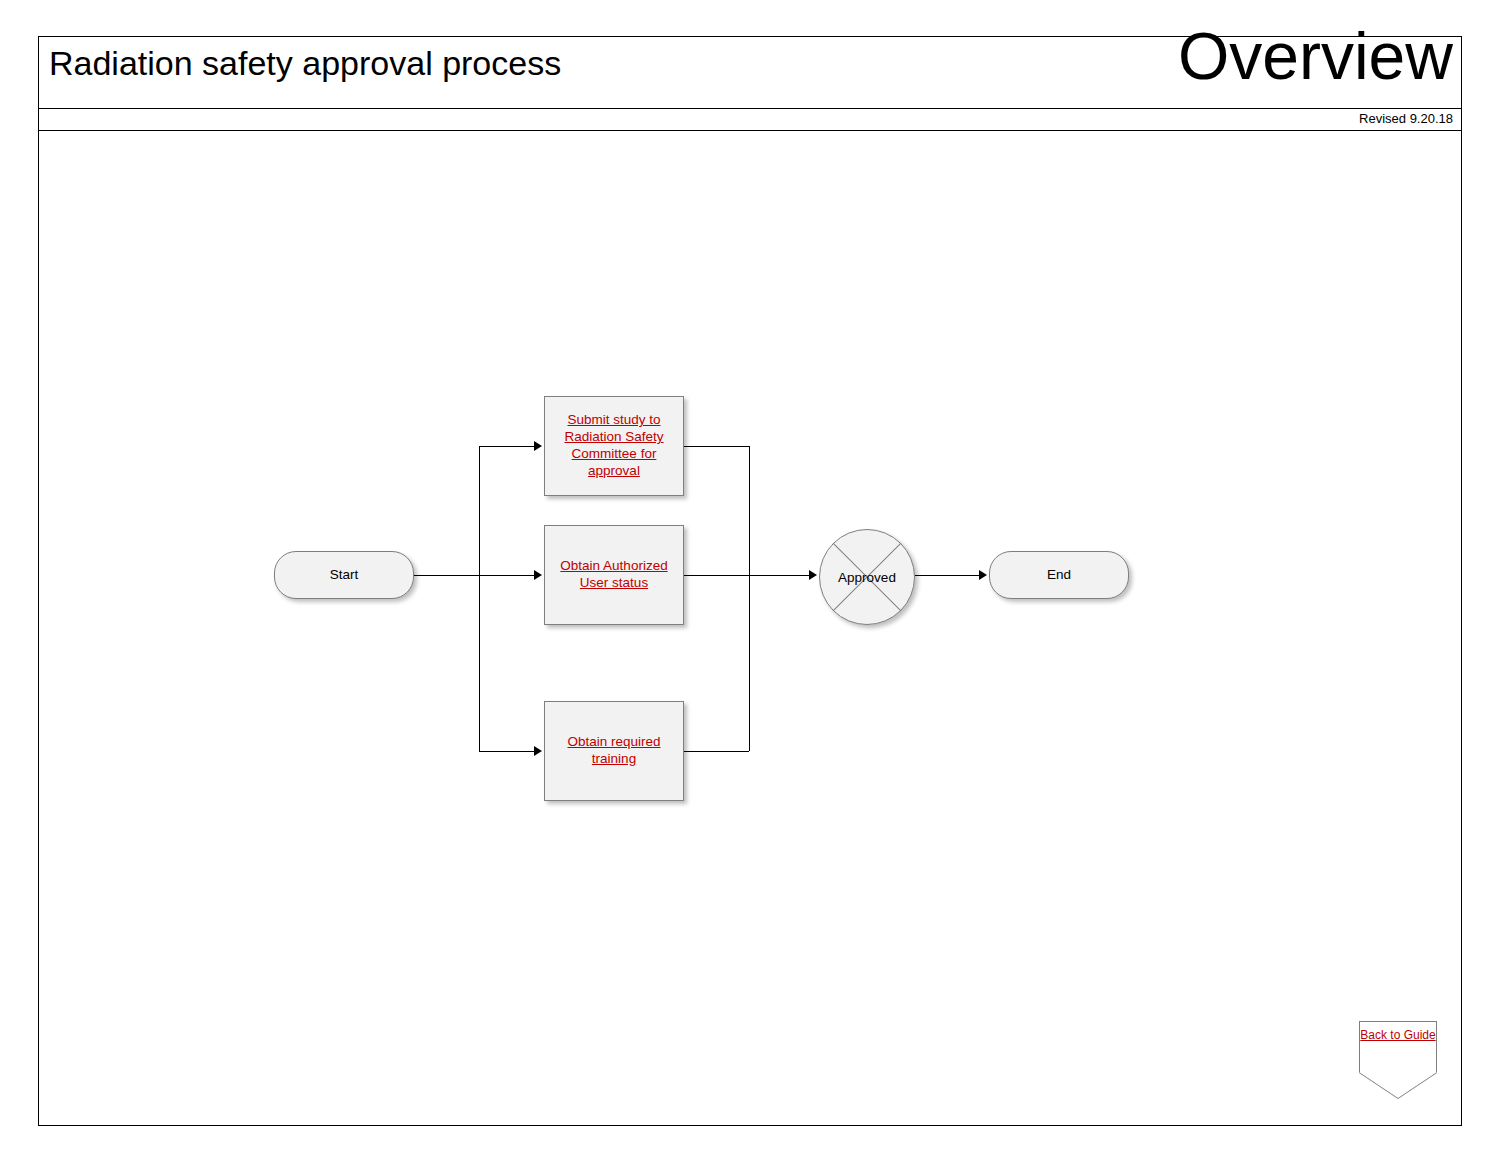Radiation safety approval process
Overview
Revised 9.20.18
Start
Submit study to Radiation Safety Committee for approval
Obtain Authorized User status
Obtain required training
Approved
End
Back to Guide